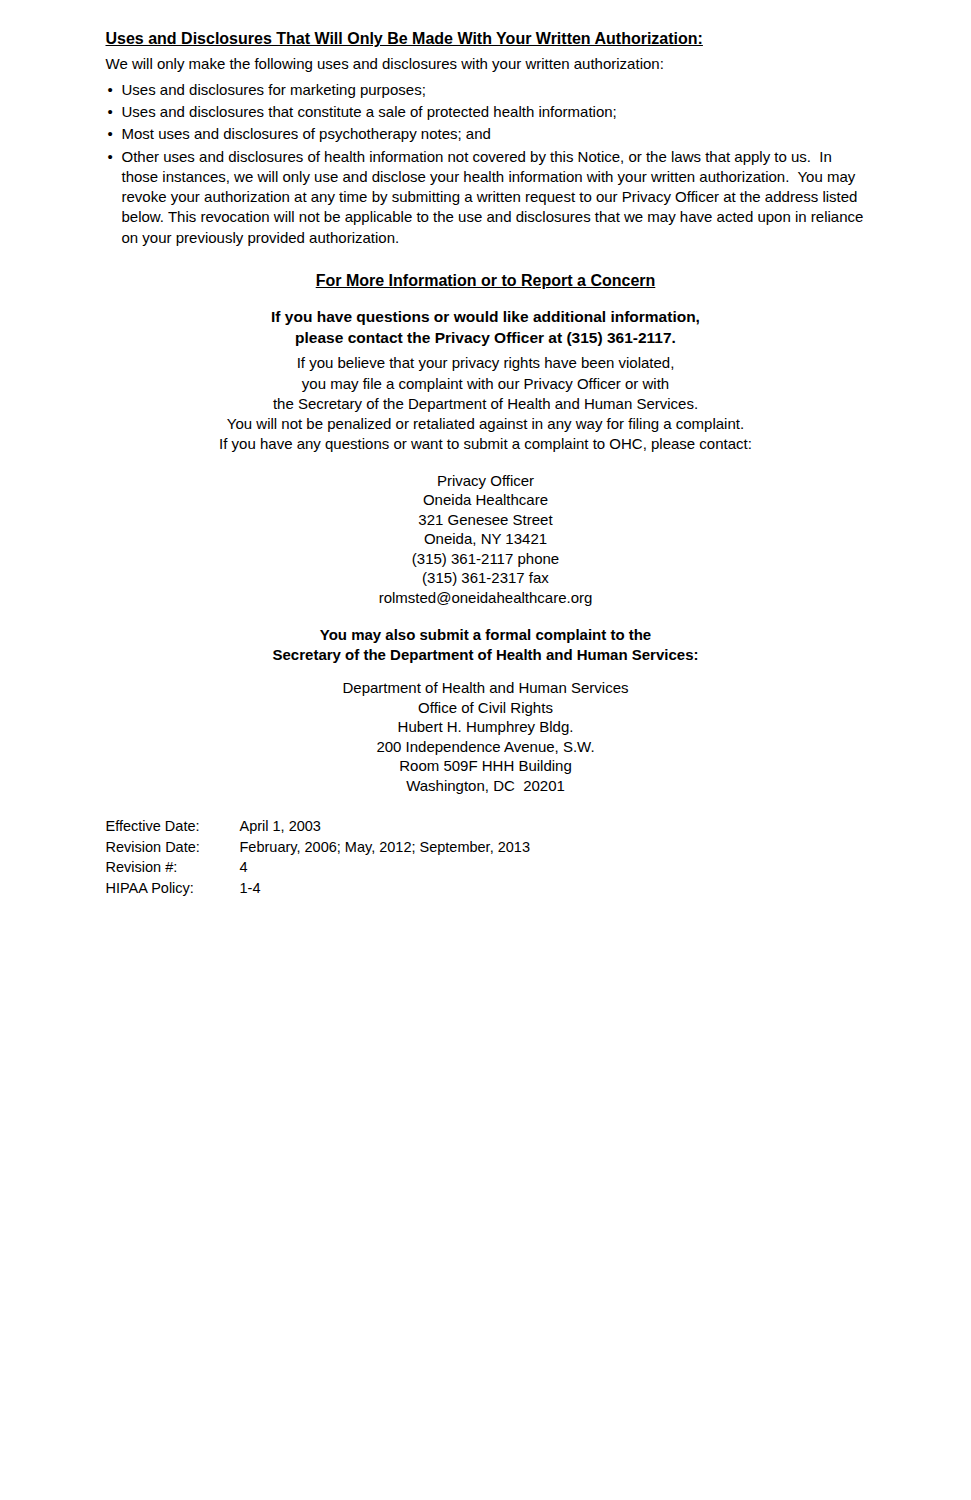Uses and Disclosures That Will Only Be Made With Your Written Authorization:
We will only make the following uses and disclosures with your written authorization:
Uses and disclosures for marketing purposes;
Uses and disclosures that constitute a sale of protected health information;
Most uses and disclosures of psychotherapy notes; and
Other uses and disclosures of health information not covered by this Notice, or the laws that apply to us. In those instances, we will only use and disclose your health information with your written authorization. You may revoke your authorization at any time by submitting a written request to our Privacy Officer at the address listed below. This revocation will not be applicable to the use and disclosures that we may have acted upon in reliance on your previously provided authorization.
For More Information or to Report a Concern
If you have questions or would like additional information,
please contact the Privacy Officer at (315) 361-2117.
If you believe that your privacy rights have been violated,
you may file a complaint with our Privacy Officer or with
the Secretary of the Department of Health and Human Services.
You will not be penalized or retaliated against in any way for filing a complaint.
If you have any questions or want to submit a complaint to OHC, please contact:
Privacy Officer
Oneida Healthcare
321 Genesee Street
Oneida, NY 13421
(315) 361-2117 phone
(315) 361-2317 fax
rolmsted@oneidahealthcare.org
You may also submit a formal complaint to the
Secretary of the Department of Health and Human Services:
Department of Health and Human Services
Office of Civil Rights
Hubert H. Humphrey Bldg.
200 Independence Avenue, S.W.
Room 509F HHH Building
Washington, DC 20201
| Effective Date: | April 1, 2003 |
| Revision Date: | February, 2006; May, 2012; September, 2013 |
| Revision #: | 4 |
| HIPAA Policy: | 1-4 |